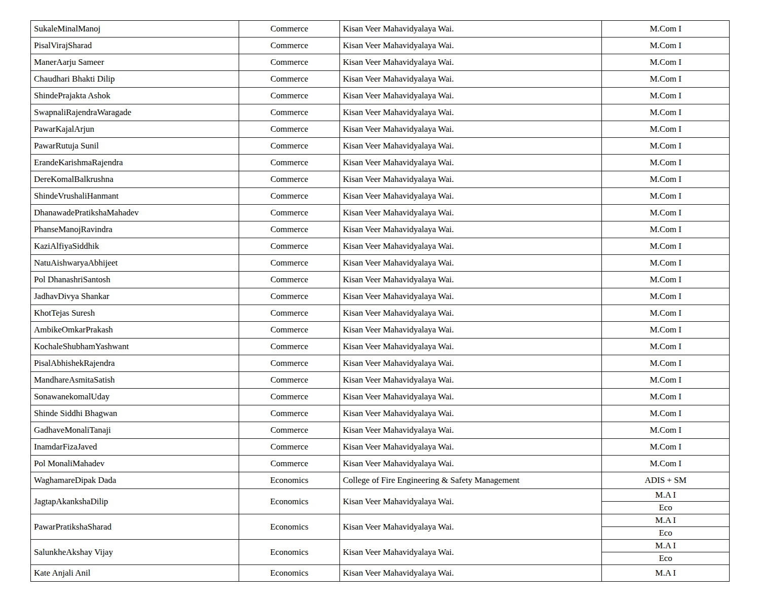| SukaleMinalManoj | Commerce | Kisan Veer Mahavidyalaya Wai. | M.Com I |
| PisalVirajSharad | Commerce | Kisan Veer Mahavidyalaya Wai. | M.Com I |
| ManerAarju Sameer | Commerce | Kisan Veer Mahavidyalaya Wai. | M.Com I |
| Chaudhari Bhakti Dilip | Commerce | Kisan Veer Mahavidyalaya Wai. | M.Com I |
| ShindePrajakta Ashok | Commerce | Kisan Veer Mahavidyalaya Wai. | M.Com I |
| SwapnaliRajendraWaragade | Commerce | Kisan Veer Mahavidyalaya Wai. | M.Com I |
| PawarKajalArjun | Commerce | Kisan Veer Mahavidyalaya Wai. | M.Com I |
| PawarRutuja Sunil | Commerce | Kisan Veer Mahavidyalaya Wai. | M.Com I |
| ErandeKarishmaRajendra | Commerce | Kisan Veer Mahavidyalaya Wai. | M.Com I |
| DereKomalBalkrushna | Commerce | Kisan Veer Mahavidyalaya Wai. | M.Com I |
| ShindeVrushaliHanmant | Commerce | Kisan Veer Mahavidyalaya Wai. | M.Com I |
| DhanawadePratikshaMahadev | Commerce | Kisan Veer Mahavidyalaya Wai. | M.Com I |
| PhanseManojRavindra | Commerce | Kisan Veer Mahavidyalaya Wai. | M.Com I |
| KaziAlfiyaSiddhik | Commerce | Kisan Veer Mahavidyalaya Wai. | M.Com I |
| NatuAishwaryaAbhijeet | Commerce | Kisan Veer Mahavidyalaya Wai. | M.Com I |
| Pol DhanashriSantosh | Commerce | Kisan Veer Mahavidyalaya Wai. | M.Com I |
| JadhavDivya Shankar | Commerce | Kisan Veer Mahavidyalaya Wai. | M.Com I |
| KhotTejas Suresh | Commerce | Kisan Veer Mahavidyalaya Wai. | M.Com I |
| AmbikeOmkarPrakash | Commerce | Kisan Veer Mahavidyalaya Wai. | M.Com I |
| KochaleShubhamYashwant | Commerce | Kisan Veer Mahavidyalaya Wai. | M.Com I |
| PisalAbhishekRajendra | Commerce | Kisan Veer Mahavidyalaya Wai. | M.Com I |
| MandhareAsmitaSatish | Commerce | Kisan Veer Mahavidyalaya Wai. | M.Com I |
| SonawanekomalUday | Commerce | Kisan Veer Mahavidyalaya Wai. | M.Com I |
| Shinde Siddhi Bhagwan | Commerce | Kisan Veer Mahavidyalaya Wai. | M.Com I |
| GadhaveMonaliTanaji | Commerce | Kisan Veer Mahavidyalaya Wai. | M.Com I |
| InamdarFizaJaved | Commerce | Kisan Veer Mahavidyalaya Wai. | M.Com I |
| Pol MonaliMahadev | Commerce | Kisan Veer Mahavidyalaya Wai. | M.Com I |
| WaghamareDipak Dada | Economics | College of Fire Engineering & Safety Management | ADIS + SM |
| JagtapAkankshaDilip | Economics | Kisan Veer Mahavidyalaya Wai. | M.A I Eco |
| PawarPratikshaSharad | Economics | Kisan Veer Mahavidyalaya Wai. | M.A I Eco |
| SalunkheAkshay Vijay | Economics | Kisan Veer Mahavidyalaya Wai. | M.A I Eco |
| Kate Anjali Anil | Economics | Kisan Veer Mahavidyalaya Wai. | M.A I |